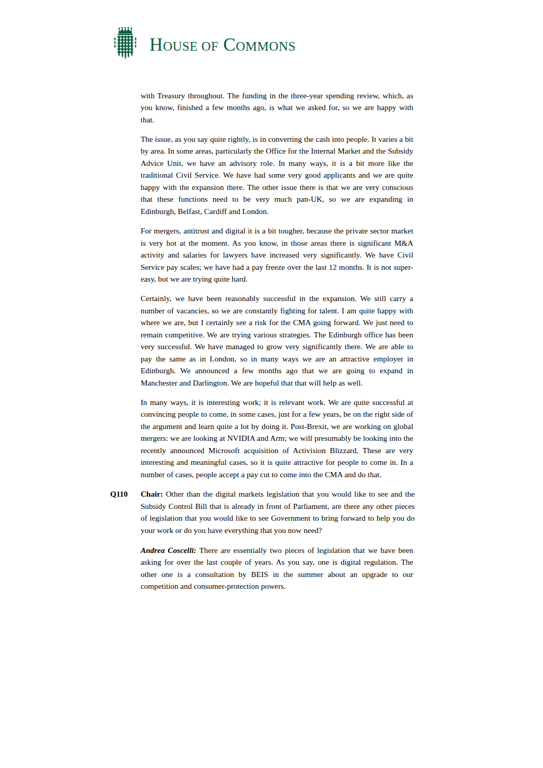HOUSE OF COMMONS
with Treasury throughout. The funding in the three-year spending review, which, as you know, finished a few months ago, is what we asked for, so we are happy with that.
The issue, as you say quite rightly, is in converting the cash into people. It varies a bit by area. In some areas, particularly the Office for the Internal Market and the Subsidy Advice Unit, we have an advisory role. In many ways, it is a bit more like the traditional Civil Service. We have had some very good applicants and we are quite happy with the expansion there. The other issue there is that we are very conscious that these functions need to be very much pan-UK, so we are expanding in Edinburgh, Belfast, Cardiff and London.
For mergers, antitrust and digital it is a bit tougher, because the private sector market is very hot at the moment. As you know, in those areas there is significant M&A activity and salaries for lawyers have increased very significantly. We have Civil Service pay scales; we have had a pay freeze over the last 12 months. It is not super-easy, but we are trying quite hard.
Certainly, we have been reasonably successful in the expansion. We still carry a number of vacancies, so we are constantly fighting for talent. I am quite happy with where we are, but I certainly see a risk for the CMA going forward. We just need to remain competitive. We are trying various strategies. The Edinburgh office has been very successful. We have managed to grow very significantly there. We are able to pay the same as in London, so in many ways we are an attractive employer in Edinburgh. We announced a few months ago that we are going to expand in Manchester and Darlington. We are hopeful that that will help as well.
In many ways, it is interesting work; it is relevant work. We are quite successful at convincing people to come, in some cases, just for a few years, be on the right side of the argument and learn quite a lot by doing it. Post-Brexit, we are working on global mergers: we are looking at NVIDIA and Arm; we will presumably be looking into the recently announced Microsoft acquisition of Activision Blizzard. These are very interesting and meaningful cases, so it is quite attractive for people to come in. In a number of cases, people accept a pay cut to come into the CMA and do that.
Q110
Chair: Other than the digital markets legislation that you would like to see and the Subsidy Control Bill that is already in front of Parliament, are there any other pieces of legislation that you would like to see Government to bring forward to help you do your work or do you have everything that you now need?
Andrea Coscelli: There are essentially two pieces of legislation that we have been asking for over the last couple of years. As you say, one is digital regulation. The other one is a consultation by BEIS in the summer about an upgrade to our competition and consumer-protection powers.